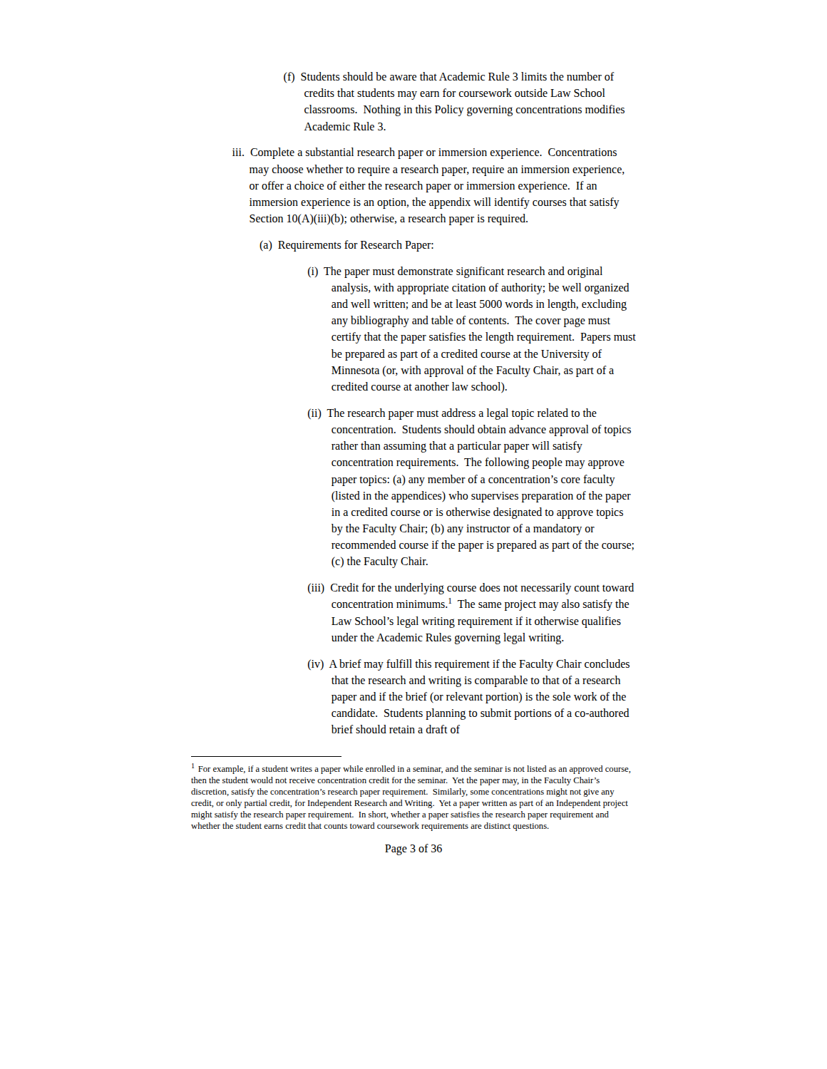(f) Students should be aware that Academic Rule 3 limits the number of credits that students may earn for coursework outside Law School classrooms. Nothing in this Policy governing concentrations modifies Academic Rule 3.
iii. Complete a substantial research paper or immersion experience. Concentrations may choose whether to require a research paper, require an immersion experience, or offer a choice of either the research paper or immersion experience. If an immersion experience is an option, the appendix will identify courses that satisfy Section 10(A)(iii)(b); otherwise, a research paper is required.
(a) Requirements for Research Paper:
(i) The paper must demonstrate significant research and original analysis, with appropriate citation of authority; be well organized and well written; and be at least 5000 words in length, excluding any bibliography and table of contents. The cover page must certify that the paper satisfies the length requirement. Papers must be prepared as part of a credited course at the University of Minnesota (or, with approval of the Faculty Chair, as part of a credited course at another law school).
(ii) The research paper must address a legal topic related to the concentration. Students should obtain advance approval of topics rather than assuming that a particular paper will satisfy concentration requirements. The following people may approve paper topics: (a) any member of a concentration’s core faculty (listed in the appendices) who supervises preparation of the paper in a credited course or is otherwise designated to approve topics by the Faculty Chair; (b) any instructor of a mandatory or recommended course if the paper is prepared as part of the course; (c) the Faculty Chair.
(iii) Credit for the underlying course does not necessarily count toward concentration minimums.1 The same project may also satisfy the Law School’s legal writing requirement if it otherwise qualifies under the Academic Rules governing legal writing.
(iv) A brief may fulfill this requirement if the Faculty Chair concludes that the research and writing is comparable to that of a research paper and if the brief (or relevant portion) is the sole work of the candidate. Students planning to submit portions of a co-authored brief should retain a draft of
1 For example, if a student writes a paper while enrolled in a seminar, and the seminar is not listed as an approved course, then the student would not receive concentration credit for the seminar. Yet the paper may, in the Faculty Chair’s discretion, satisfy the concentration’s research paper requirement. Similarly, some concentrations might not give any credit, or only partial credit, for Independent Research and Writing. Yet a paper written as part of an Independent project might satisfy the research paper requirement. In short, whether a paper satisfies the research paper requirement and whether the student earns credit that counts toward coursework requirements are distinct questions.
Page 3 of 36